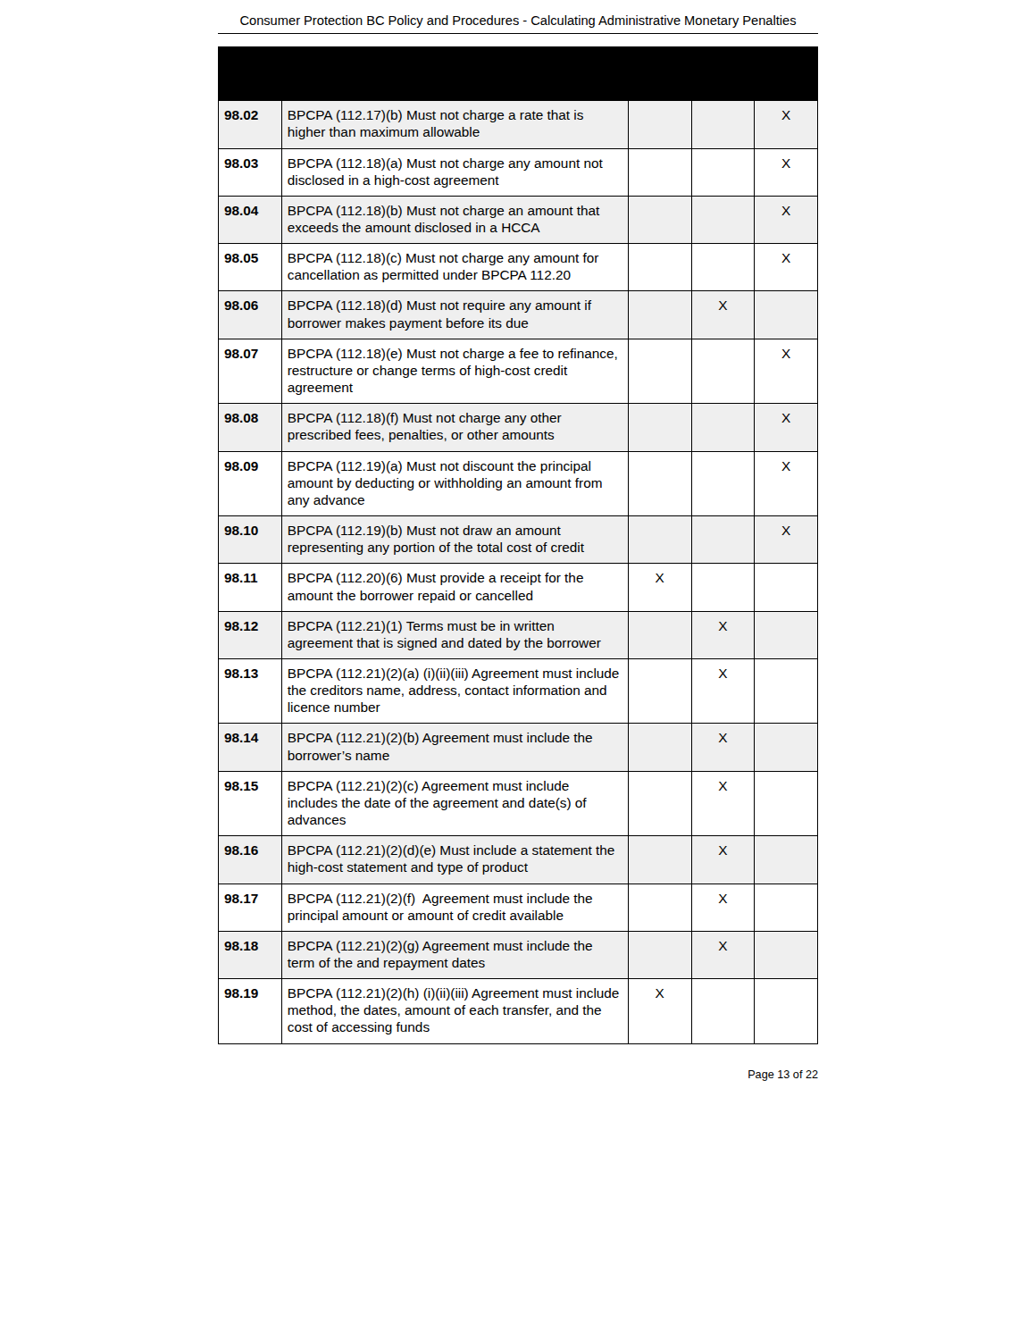Consumer Protection BC Policy and Procedures - Calculating Administrative Monetary Penalties
| 98.02 | BPCPA (112.17)(b) Must not charge a rate that is higher than maximum allowable | | | X |
| 98.03 | BPCPA (112.18)(a) Must not charge any amount not disclosed in a high-cost agreement | | | X |
| 98.04 | BPCPA (112.18)(b) Must not charge an amount that exceeds the amount disclosed in a HCCA | | | X |
| 98.05 | BPCPA (112.18)(c) Must not charge any amount for cancellation as permitted under BPCPA 112.20 | | | X |
| 98.06 | BPCPA (112.18)(d) Must not require any amount if borrower makes payment before its due | | X | |
| 98.07 | BPCPA (112.18)(e) Must not charge a fee to refinance, restructure or change terms of high-cost credit agreement | | | X |
| 98.08 | BPCPA (112.18)(f) Must not charge any other prescribed fees, penalties, or other amounts | | | X |
| 98.09 | BPCPA (112.19)(a) Must not discount the principal amount by deducting or withholding an amount from any advance | | | X |
| 98.10 | BPCPA (112.19)(b) Must not draw an amount representing any portion of the total cost of credit | | | X |
| 98.11 | BPCPA (112.20)(6) Must provide a receipt for the amount the borrower repaid or cancelled | X | | |
| 98.12 | BPCPA (112.21)(1) Terms must be in written agreement that is signed and dated by the borrower | | X | |
| 98.13 | BPCPA (112.21)(2)(a) (i)(ii)(iii) Agreement must include the creditors name, address, contact information and licence number | | X | |
| 98.14 | BPCPA (112.21)(2)(b) Agreement must include the borrower’s name | | X | |
| 98.15 | BPCPA (112.21)(2)(c) Agreement must include includes the date of the agreement and date(s) of advances | | X | |
| 98.16 | BPCPA (112.21)(2)(d)(e) Must include a statement the high-cost statement and type of product | | X | |
| 98.17 | BPCPA (112.21)(2)(f) Agreement must include the principal amount or amount of credit available | | X | |
| 98.18 | BPCPA (112.21)(2)(g) Agreement must include the term of the and repayment dates | | X | |
| 98.19 | BPCPA (112.21)(2)(h) (i)(ii)(iii) Agreement must include method, the dates, amount of each transfer, and the cost of accessing funds | X | | |
Page 13 of 22